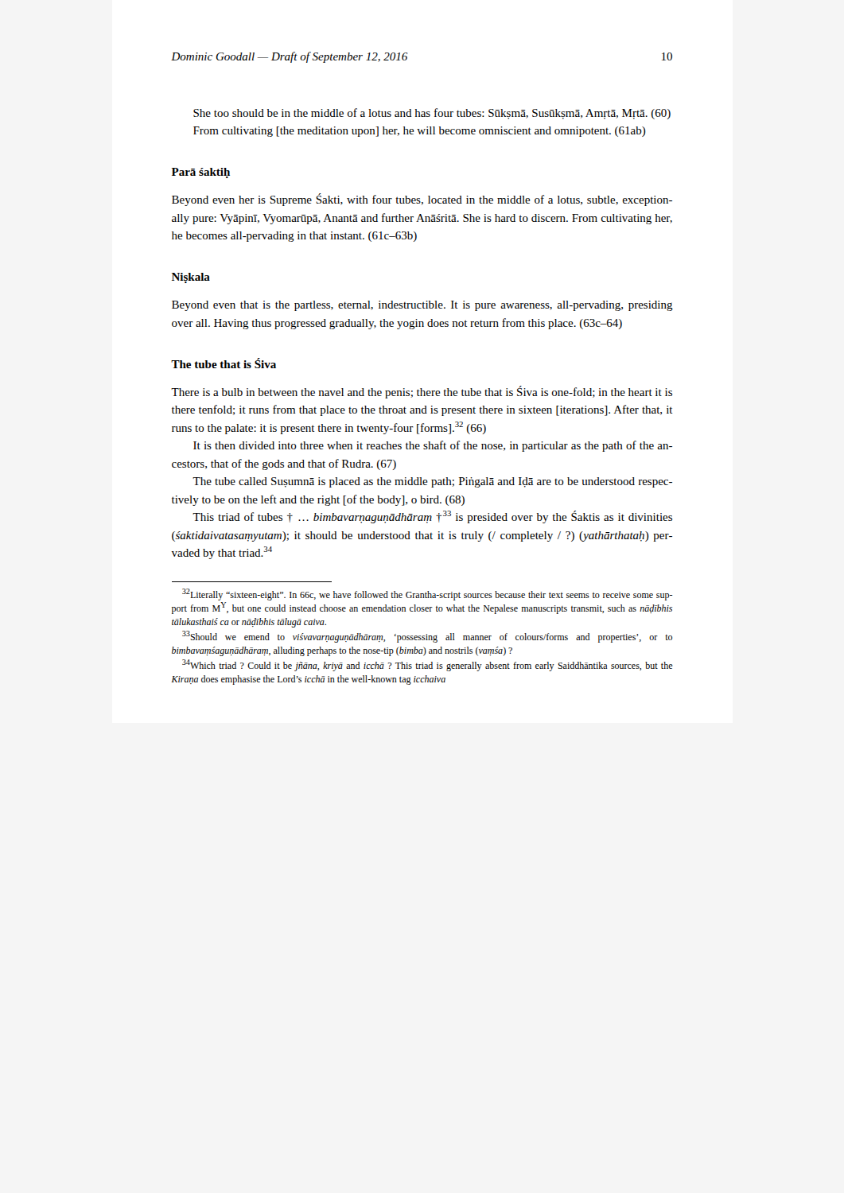Dominic Goodall — Draft of September 12, 2016 10
She too should be in the middle of a lotus and has four tubes: Sūkṣmā, Susūkṣmā, Amṛtā, Mṛtā. (60)
From cultivating [the meditation upon] her, he will become omniscient and omnipotent. (61ab)
Parā śaktiḥ
Beyond even her is Supreme Śakti, with four tubes, located in the middle of a lotus, subtle, exceptionally pure: Vyāpinī, Vyomarūpā, Anantā and further Anāśritā. She is hard to discern. From cultivating her, he becomes all-pervading in that instant. (61c–63b)
Niṣkala
Beyond even that is the partless, eternal, indestructible. It is pure awareness, all-pervading, presiding over all. Having thus progressed gradually, the yogin does not return from this place. (63c–64)
The tube that is Śiva
There is a bulb in between the navel and the penis; there the tube that is Śiva is one-fold; in the heart it is there tenfold; it runs from that place to the throat and is present there in sixteen [iterations]. After that, it runs to the palate: it is present there in twenty-four [forms].32 (66)
It is then divided into three when it reaches the shaft of the nose, in particular as the path of the ancestors, that of the gods and that of Rudra. (67)
The tube called Suṣumnā is placed as the middle path; Piṅgalā and Iḍā are to be understood respectively to be on the left and the right [of the body], o bird. (68)
This triad of tubes † … bimbavarṇaguṇādhāraṃ †33 is presided over by the Śaktis as it divinities (śaktidaivatasaṃyutam); it should be understood that it is truly (/ completely / ?) (yathārthataḥ) pervaded by that triad.34
32Literally “sixteen-eight”. In 66c, we have followed the Grantha-script sources because their text seems to receive some support from MY, but one could instead choose an emendation closer to what the Nepalese manuscripts transmit, such as nāḍībhis tālukasthaiś ca or nāḍībhis tālugā caiva.
33Should we emend to viśvavarṇaguṇādhāraṃ, ‘possessing all manner of colours/forms and properties’, or to bimbavaṃśaguṇādhāraṃ, alluding perhaps to the nose-tip (bimba) and nostrils (vaṃśa) ?
34Which triad ? Could it be jñāna, kriyā and icchā ? This triad is generally absent from early Saiddhāntika sources, but the Kiraṇa does emphasise the Lord’s icchā in the well-known tag icchaiva